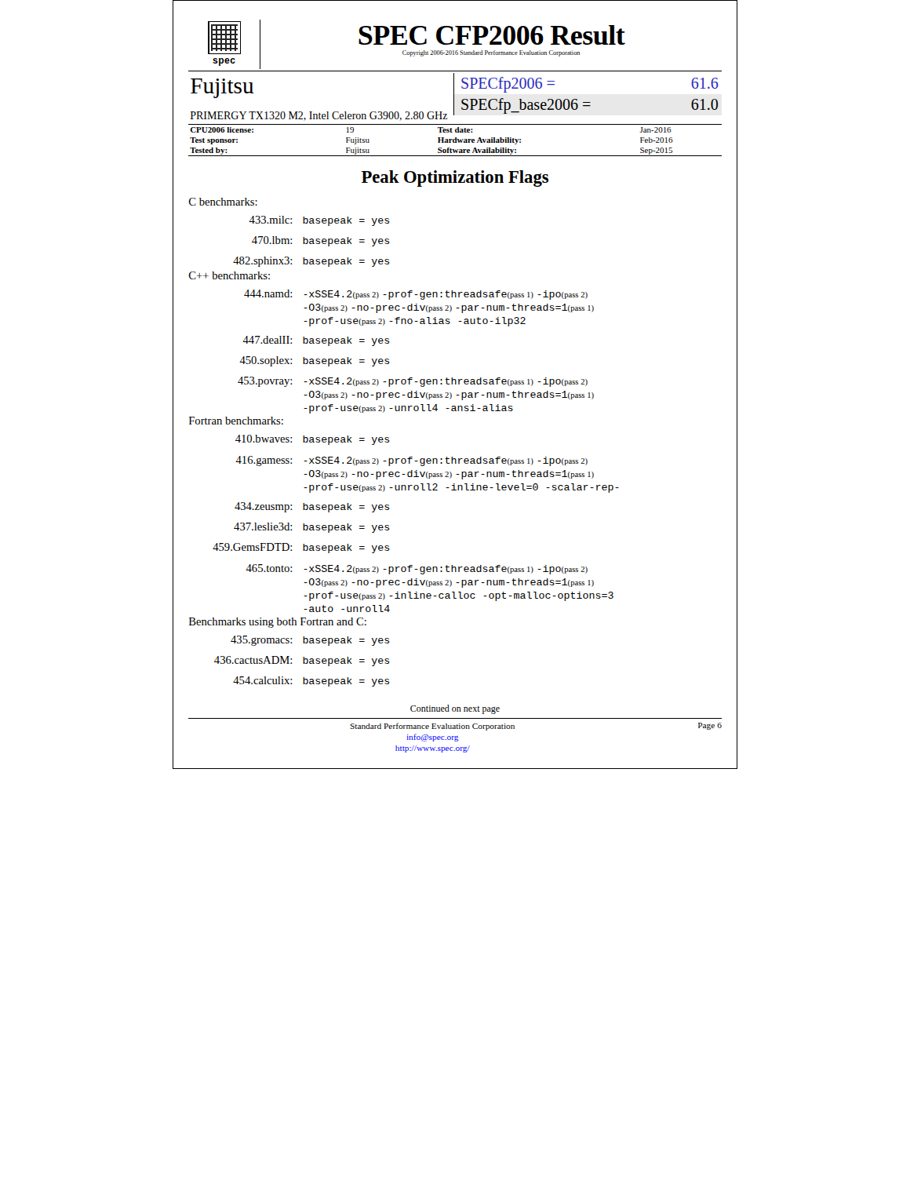spec
SPEC CFP2006 Result
Copyright 2006-2016 Standard Performance Evaluation Corporation
Fujitsu
PRIMERGY TX1320 M2, Intel Celeron G3900, 2.80 GHz
SPECfp2006 = 61.6
SPECfp_base2006 = 61.0
| CPU2006 license: | 19 | | Test date: | Jan-2016 |
| Test sponsor: | Fujitsu | | Hardware Availability: | Feb-2016 |
| Tested by: | Fujitsu | | Software Availability: | Sep-2015 |
Peak Optimization Flags
C benchmarks:
433.milc:
basepeak = yes
470.lbm:
basepeak = yes
482.sphinx3:
basepeak = yes
C++ benchmarks:
444.namd:
-xSSE4.2(pass 2) -prof-gen:threadsafe(pass 1) -ipo(pass 2)
-O3(pass 2) -no-prec-div(pass 2) -par-num-threads=1(pass 1)
-prof-use(pass 2) -fno-alias -auto-ilp32
447.dealII:
basepeak = yes
450.soplex:
basepeak = yes
453.povray:
-xSSE4.2(pass 2) -prof-gen:threadsafe(pass 1) -ipo(pass 2)
-O3(pass 2) -no-prec-div(pass 2) -par-num-threads=1(pass 1)
-prof-use(pass 2) -unroll4 -ansi-alias
Fortran benchmarks:
410.bwaves:
basepeak = yes
416.gamess:
-xSSE4.2(pass 2) -prof-gen:threadsafe(pass 1) -ipo(pass 2)
-O3(pass 2) -no-prec-div(pass 2) -par-num-threads=1(pass 1)
-prof-use(pass 2) -unroll2 -inline-level=0 -scalar-rep-
434.zeusmp:
basepeak = yes
437.leslie3d:
basepeak = yes
459.GemsFDTD:
basepeak = yes
465.tonto:
-xSSE4.2(pass 2) -prof-gen:threadsafe(pass 1) -ipo(pass 2)
-O3(pass 2) -no-prec-div(pass 2) -par-num-threads=1(pass 1)
-prof-use(pass 2) -inline-calloc -opt-malloc-options=3
-auto -unroll4
Benchmarks using both Fortran and C:
435.gromacs:
basepeak = yes
436.cactusADM:
basepeak = yes
454.calculix:
basepeak = yes
Continued on next page
Standard Performance Evaluation Corporation
info@spec.org
http://www.spec.org/
Page 6